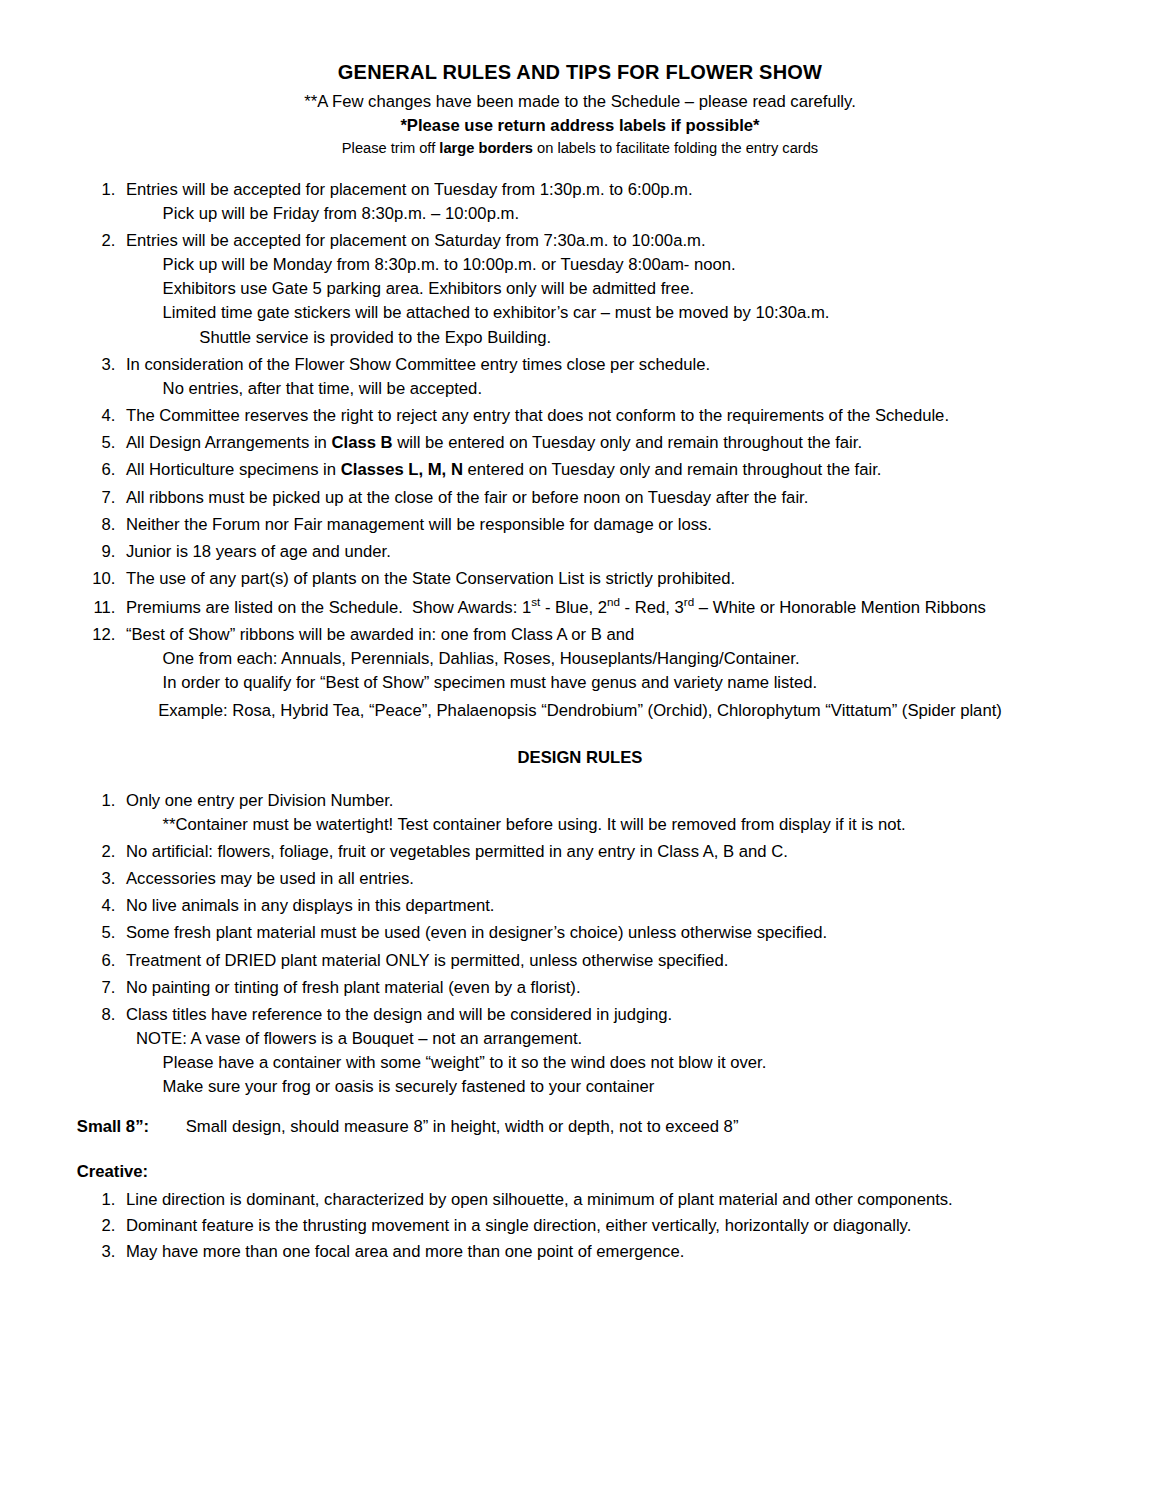GENERAL RULES AND TIPS FOR FLOWER SHOW
**A Few changes have been made to the Schedule – please read carefully.
*Please use return address labels if possible*
Please trim off large borders on labels to facilitate folding the entry cards
Entries will be accepted for placement on Tuesday from 1:30p.m. to 6:00p.m.
Pick up will be Friday from 8:30p.m. – 10:00p.m.
Entries will be accepted for placement on Saturday from 7:30a.m. to 10:00a.m.
Pick up will be Monday from 8:30p.m. to 10:00p.m. or Tuesday 8:00am- noon.
Exhibitors use Gate 5 parking area. Exhibitors only will be admitted free.
Limited time gate stickers will be attached to exhibitor’s car – must be moved by 10:30a.m.
Shuttle service is provided to the Expo Building.
In consideration of the Flower Show Committee entry times close per schedule.
No entries, after that time, will be accepted.
The Committee reserves the right to reject any entry that does not conform to the requirements of the Schedule.
All Design Arrangements in Class B will be entered on Tuesday only and remain throughout the fair.
All Horticulture specimens in Classes L, M, N entered on Tuesday only and remain throughout the fair.
All ribbons must be picked up at the close of the fair or before noon on Tuesday after the fair.
Neither the Forum nor Fair management will be responsible for damage or loss.
Junior is 18 years of age and under.
The use of any part(s) of plants on the State Conservation List is strictly prohibited.
Premiums are listed on the Schedule. Show Awards: 1st - Blue, 2nd - Red, 3rd – White or Honorable Mention Ribbons
“Best of Show” ribbons will be awarded in: one from Class A or B and
One from each: Annuals, Perennials, Dahlias, Roses, Houseplants/Hanging/Container.
In order to qualify for “Best of Show” specimen must have genus and variety name listed.
Example: Rosa, Hybrid Tea, “Peace”, Phalaenopsis “Dendrobium” (Orchid), Chlorophytum “Vittatum” (Spider plant)
DESIGN RULES
Only one entry per Division Number.
**Container must be watertight! Test container before using. It will be removed from display if it is not.
No artificial: flowers, foliage, fruit or vegetables permitted in any entry in Class A, B and C.
Accessories may be used in all entries.
No live animals in any displays in this department.
Some fresh plant material must be used (even in designer’s choice) unless otherwise specified.
Treatment of DRIED plant material ONLY is permitted, unless otherwise specified.
No painting or tinting of fresh plant material (even by a florist).
Class titles have reference to the design and will be considered in judging.
NOTE: A vase of flowers is a Bouquet – not an arrangement.
Please have a container with some “weight” to it so the wind does not blow it over.
Make sure your frog or oasis is securely fastened to your container
Small 8”: Small design, should measure 8” in height, width or depth, not to exceed 8”
Creative:
Line direction is dominant, characterized by open silhouette, a minimum of plant material and other components.
Dominant feature is the thrusting movement in a single direction, either vertically, horizontally or diagonally.
May have more than one focal area and more than one point of emergence.